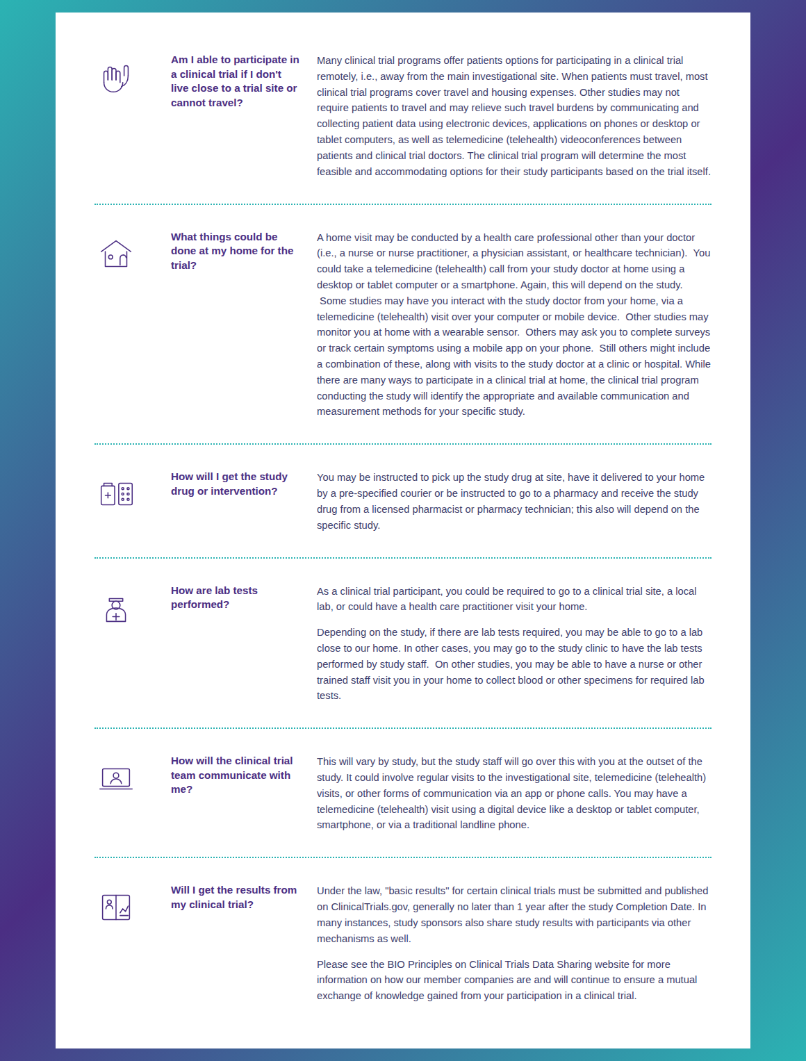Am I able to participate in a clinical trial if I don't live close to a trial site or cannot travel?
Many clinical trial programs offer patients options for participating in a clinical trial remotely, i.e., away from the main investigational site. When patients must travel, most clinical trial programs cover travel and housing expenses. Other studies may not require patients to travel and may relieve such travel burdens by communicating and collecting patient data using electronic devices, applications on phones or desktop or tablet computers, as well as telemedicine (telehealth) videoconferences between patients and clinical trial doctors. The clinical trial program will determine the most feasible and accommodating options for their study participants based on the trial itself.
What things could be done at my home for the trial?
A home visit may be conducted by a health care professional other than your doctor (i.e., a nurse or nurse practitioner, a physician assistant, or healthcare technician). You could take a telemedicine (telehealth) call from your study doctor at home using a desktop or tablet computer or a smartphone. Again, this will depend on the study. Some studies may have you interact with the study doctor from your home, via a telemedicine (telehealth) visit over your computer or mobile device. Other studies may monitor you at home with a wearable sensor. Others may ask you to complete surveys or track certain symptoms using a mobile app on your phone. Still others might include a combination of these, along with visits to the study doctor at a clinic or hospital. While there are many ways to participate in a clinical trial at home, the clinical trial program conducting the study will identify the appropriate and available communication and measurement methods for your specific study.
How will I get the study drug or intervention?
You may be instructed to pick up the study drug at site, have it delivered to your home by a pre-specified courier or be instructed to go to a pharmacy and receive the study drug from a licensed pharmacist or pharmacy technician; this also will depend on the specific study.
How are lab tests performed?
As a clinical trial participant, you could be required to go to a clinical trial site, a local lab, or could have a health care practitioner visit your home.
Depending on the study, if there are lab tests required, you may be able to go to a lab close to our home. In other cases, you may go to the study clinic to have the lab tests performed by study staff. On other studies, you may be able to have a nurse or other trained staff visit you in your home to collect blood or other specimens for required lab tests.
How will the clinical trial team communicate with me?
This will vary by study, but the study staff will go over this with you at the outset of the study. It could involve regular visits to the investigational site, telemedicine (telehealth) visits, or other forms of communication via an app or phone calls. You may have a telemedicine (telehealth) visit using a digital device like a desktop or tablet computer, smartphone, or via a traditional landline phone.
Will I get the results from my clinical trial?
Under the law, "basic results" for certain clinical trials must be submitted and published on ClinicalTrials.gov, generally no later than 1 year after the study Completion Date. In many instances, study sponsors also share study results with participants via other mechanisms as well.
Please see the BIO Principles on Clinical Trials Data Sharing website for more information on how our member companies are and will continue to ensure a mutual exchange of knowledge gained from your participation in a clinical trial.